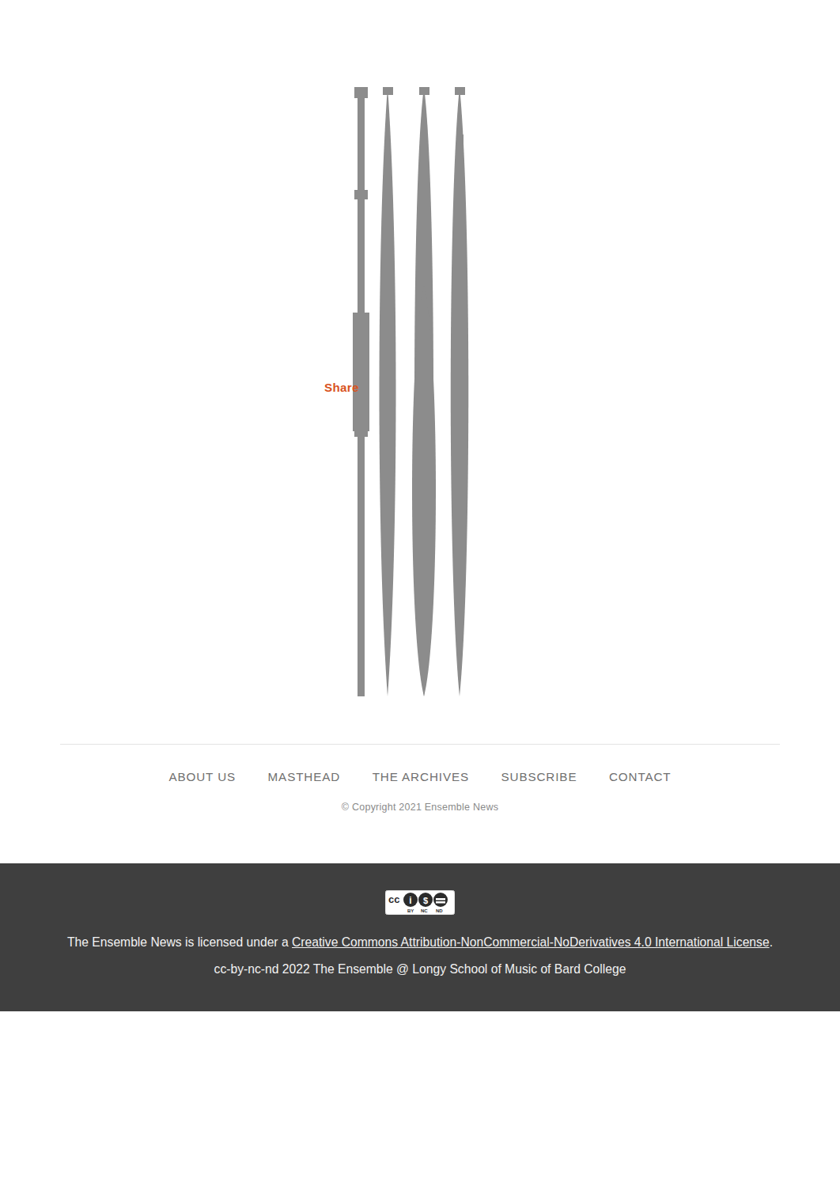Share
About Us Masthead The Archives Subscribe Contact
© Copyright 2021 Ensemble News
cc i $ BY NC ND
The Ensemble News is licensed under a Creative Commons Attribution-NonCommercial-NoDerivatives 4.0 International License.
cc-by-nc-nd 2022 The Ensemble @ Longy School of Music of Bard College